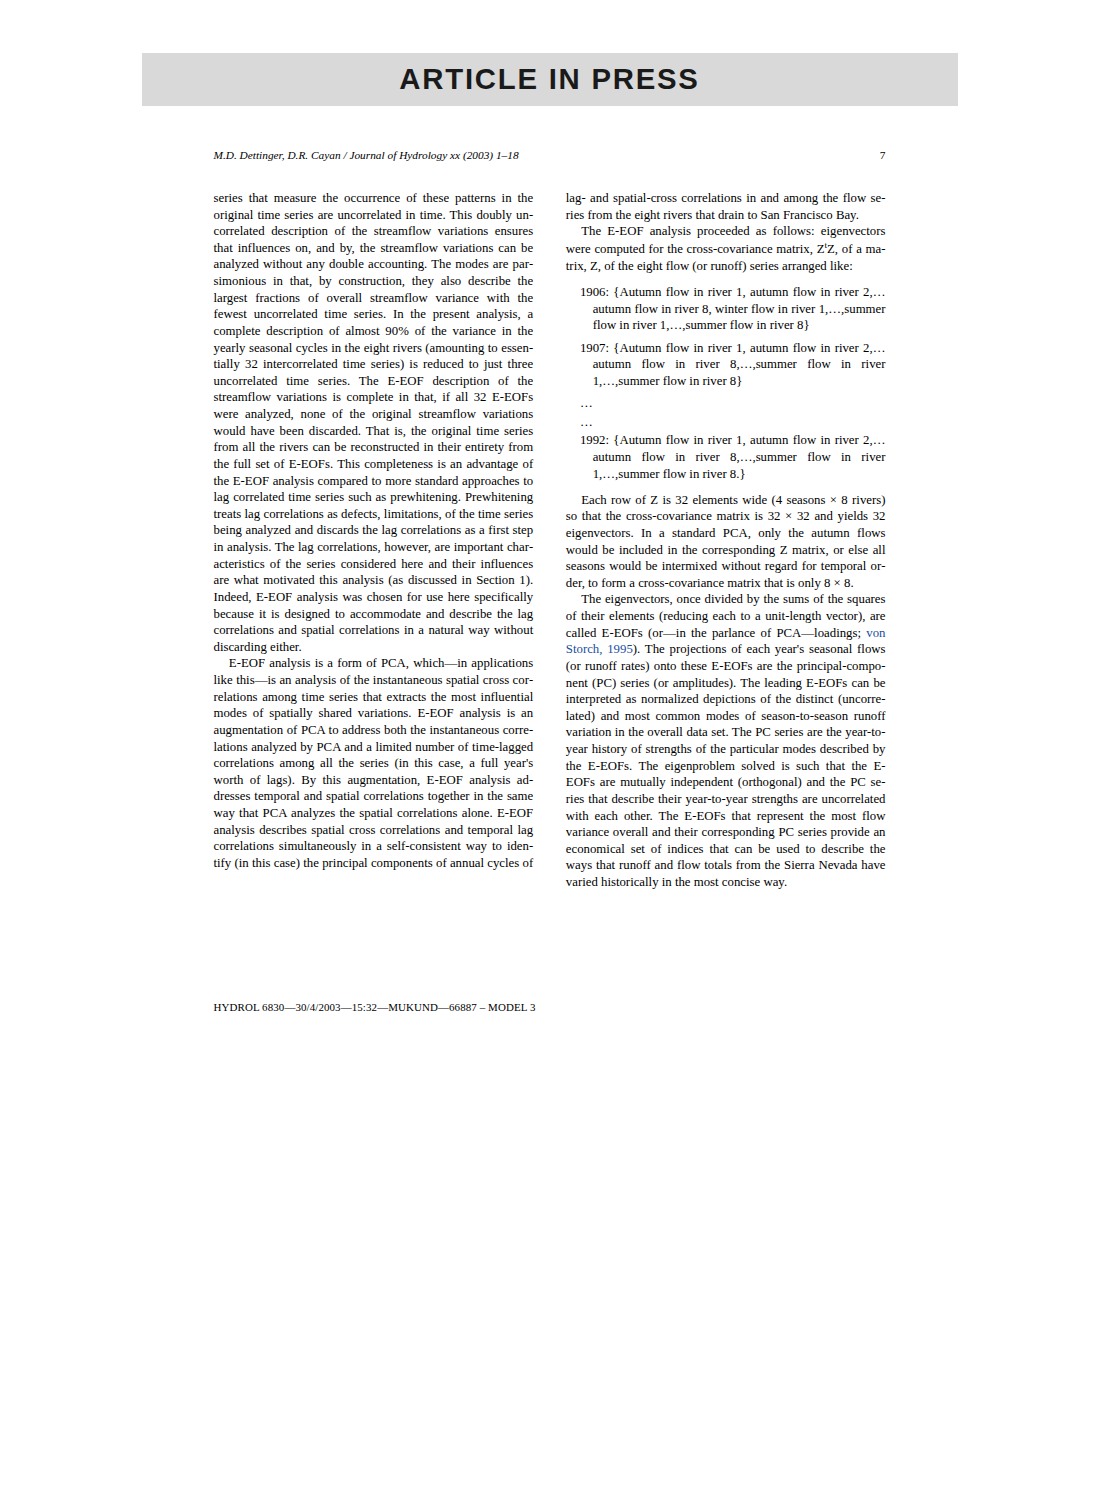ARTICLE IN PRESS
M.D. Dettinger, D.R. Cayan / Journal of Hydrology xx (2003) 1–18
7
series that measure the occurrence of these patterns in the original time series are uncorrelated in time. This doubly uncorrelated description of the streamflow variations ensures that influences on, and by, the streamflow variations can be analyzed without any double accounting. The modes are parsimonious in that, by construction, they also describe the largest fractions of overall streamflow variance with the fewest uncorrelated time series. In the present analysis, a complete description of almost 90% of the variance in the yearly seasonal cycles in the eight rivers (amounting to essentially 32 intercorrelated time series) is reduced to just three uncorrelated time series. The E-EOF description of the streamflow variations is complete in that, if all 32 E-EOFs were analyzed, none of the original streamflow variations would have been discarded. That is, the original time series from all the rivers can be reconstructed in their entirety from the full set of E-EOFs. This completeness is an advantage of the E-EOF analysis compared to more standard approaches to lag correlated time series such as prewhitening. Prewhitening treats lag correlations as defects, limitations, of the time series being analyzed and discards the lag correlations as a first step in analysis. The lag correlations, however, are important characteristics of the series considered here and their influences are what motivated this analysis (as discussed in Section 1). Indeed, E-EOF analysis was chosen for use here specifically because it is designed to accommodate and describe the lag correlations and spatial correlations in a natural way without discarding either.
E-EOF analysis is a form of PCA, which—in applications like this—is an analysis of the instantaneous spatial cross correlations among time series that extracts the most influential modes of spatially shared variations. E-EOF analysis is an augmentation of PCA to address both the instantaneous correlations analyzed by PCA and a limited number of time-lagged correlations among all the series (in this case, a full year's worth of lags). By this augmentation, E-EOF analysis addresses temporal and spatial correlations together in the same way that PCA analyzes the spatial correlations alone. E-EOF analysis describes spatial cross correlations and temporal lag correlations simultaneously in a self-consistent way to identify (in this case) the principal components of annual cycles of lag- and spatial-cross correlations in and among the flow series from the eight rivers that drain to San Francisco Bay.
The E-EOF analysis proceeded as follows: eigenvectors were computed for the cross-covariance matrix, ZtZ, of a matrix, Z, of the eight flow (or runoff) series arranged like:
1906: {Autumn flow in river 1, autumn flow in river 2,…autumn flow in river 8, winter flow in river 1,…,summer flow in river 1,…,summer flow in river 8}
1907: {Autumn flow in river 1, autumn flow in river 2,…autumn flow in river 8,…,summer flow in river 1,…,summer flow in river 8}
…
…
1992: {Autumn flow in river 1, autumn flow in river 2,…autumn flow in river 8,…,summer flow in river 1,…,summer flow in river 8.}
Each row of Z is 32 elements wide (4 seasons × 8 rivers) so that the cross-covariance matrix is 32 × 32 and yields 32 eigenvectors. In a standard PCA, only the autumn flows would be included in the corresponding Z matrix, or else all seasons would be intermixed without regard for temporal order, to form a cross-covariance matrix that is only 8 × 8.
The eigenvectors, once divided by the sums of the squares of their elements (reducing each to a unit-length vector), are called E-EOFs (or—in the parlance of PCA—loadings; von Storch, 1995). The projections of each year's seasonal flows (or runoff rates) onto these E-EOFs are the principal-component (PC) series (or amplitudes). The leading E-EOFs can be interpreted as normalized depictions of the distinct (uncorrelated) and most common modes of season-to-season runoff variation in the overall data set. The PC series are the year-to-year history of strengths of the particular modes described by the E-EOFs. The eigenproblem solved is such that the E-EOFs are mutually independent (orthogonal) and the PC series that describe their year-to-year strengths are uncorrelated with each other. The E-EOFs that represent the most flow variance overall and their corresponding PC series provide an economical set of indices that can be used to describe the ways that runoff and flow totals from the Sierra Nevada have varied historically in the most concise way.
HYDROL 6830—30/4/2003—15:32—MUKUND—66887 – MODEL 3